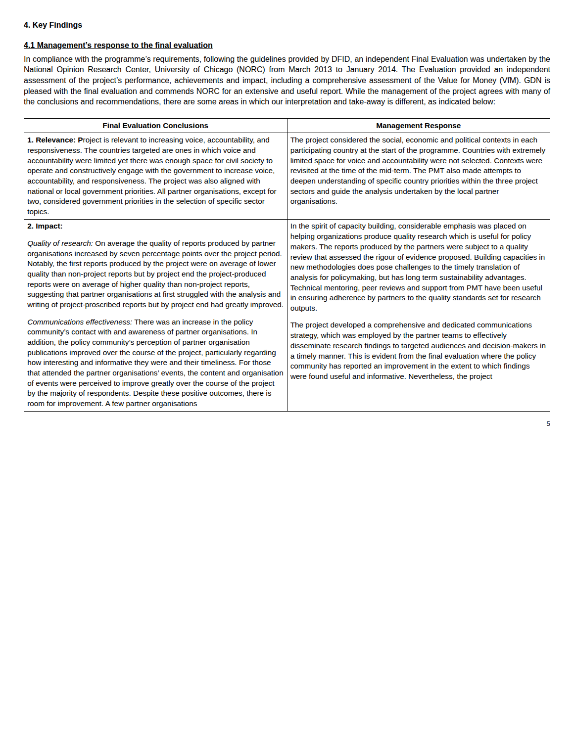4. Key Findings
4.1 Management’s response to the final evaluation
In compliance with the programme’s requirements, following the guidelines provided by DFID, an independent Final Evaluation was undertaken by the National Opinion Research Center, University of Chicago (NORC) from March 2013 to January 2014. The Evaluation provided an independent assessment of the project’s performance, achievements and impact, including a comprehensive assessment of the Value for Money (VfM). GDN is pleased with the final evaluation and commends NORC for an extensive and useful report. While the management of the project agrees with many of the conclusions and recommendations, there are some areas in which our interpretation and take-away is different, as indicated below:
| Final Evaluation Conclusions | Management Response |
| --- | --- |
| 1. Relevance: P roject is relevant to increasing voice, accountability, and responsiveness. The countries targeted are ones in which voice and accountability were limited yet there was enough space for civil society to operate and constructively engage with the government to increase voice, accountability, and responsiveness. The project was also aligned with national or local government priorities. All partner organisations, except for two, considered government priorities in the selection of specific sector topics. | The project considered the social, economic and political contexts in each participating country at the start of the programme. Countries with extremely limited space for voice and accountability were not selected. Contexts were revisited at the time of the mid-term. The PMT also made attempts to deepen understanding of specific country priorities within the three project sectors and guide the analysis undertaken by the local partner organisations. |
| 2. Impact: Quality of research: On average the quality of reports produced by partner organisations increased by seven percentage points over the project period. Notably, the first reports produced by the project were on average of lower quality than non-project reports but by project end the project-produced reports were on average of higher quality than non-project reports, suggesting that partner organisations at first struggled with the analysis and writing of project-proscribed reports but by project end had greatly improved. Communications effectiveness: There was an increase in the policy community’s contact with and awareness of partner organisations. In addition, the policy community’s perception of partner organisation publications improved over the course of the project, particularly regarding how interesting and informative they were and their timeliness. For those that attended the partner organisations’ events, the content and organisation of events were perceived to improve greatly over the course of the project by the majority of respondents. Despite these positive outcomes, there is room for improvement. A few partner organisations | In the spirit of capacity building, considerable emphasis was placed on helping organizations produce quality research which is useful for policy makers. The reports produced by the partners were subject to a quality review that assessed the rigour of evidence proposed. Building capacities in new methodologies does pose challenges to the timely translation of analysis for policymaking, but has long term sustainability advantages. Technical mentoring, peer reviews and support from PMT have been useful in ensuring adherence by partners to the quality standards set for research outputs. The project developed a comprehensive and dedicated communications strategy, which was employed by the partner teams to effectively disseminate research findings to targeted audiences and decision-makers in a timely manner. This is evident from the final evaluation where the policy community has reported an improvement in the extent to which findings were found useful and informative. Nevertheless, the project |
5